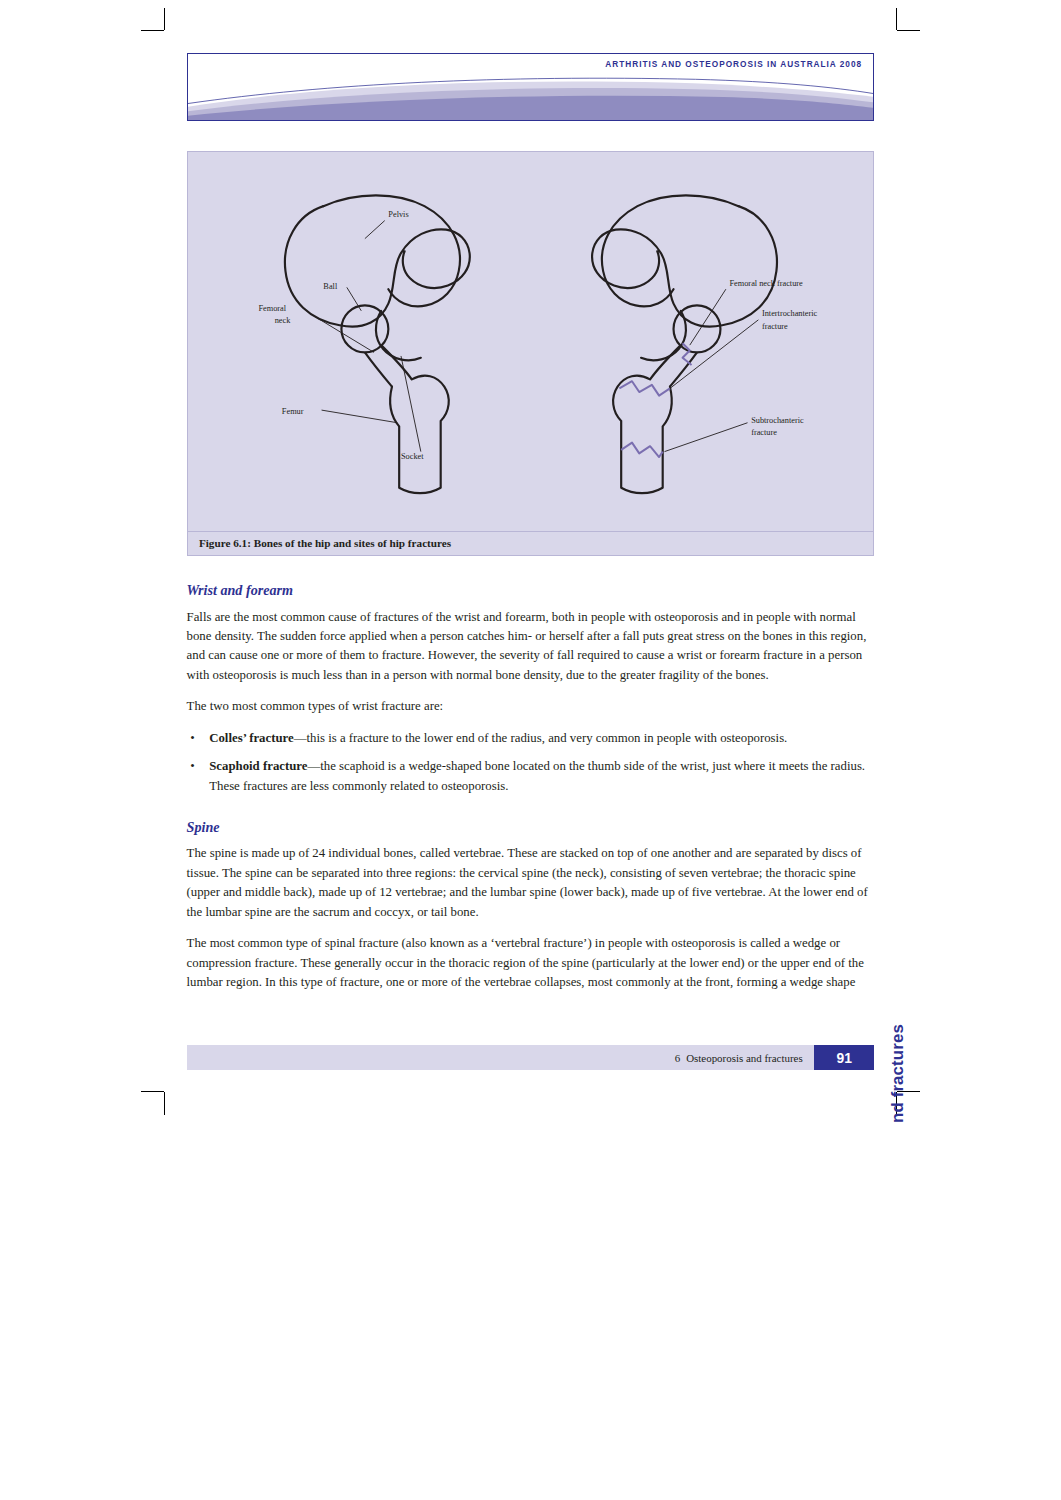Arthritis and Osteoporosis in Australia 2008
Pelvis Ball Femoral neck Femur Socket Femoral neck fracture Intertrochanteric fracture Subtrochanteric fracture
Figure 6.1: Bones of the hip and sites of hip fractures
Wrist and forearm
Falls are the most common cause of fractures of the wrist and forearm, both in people with osteoporosis and in people with normal bone density. The sudden force applied when a person catches him- or herself after a fall puts great stress on the bones in this region, and can cause one or more of them to fracture. However, the severity of fall required to cause a wrist or forearm fracture in a person with osteoporosis is much less than in a person with normal bone density, due to the greater fragility of the bones.
The two most common types of wrist fracture are:
Colles’ fracture—this is a fracture to the lower end of the radius, and very common in people with osteoporosis.
Scaphoid fracture—the scaphoid is a wedge-shaped bone located on the thumb side of the wrist, just where it meets the radius. These fractures are less commonly related to osteoporosis.
Spine
The spine is made up of 24 individual bones, called vertebrae. These are stacked on top of one another and are separated by discs of tissue. The spine can be separated into three regions: the cervical spine (the neck), consisting of seven vertebrae; the thoracic spine (upper and middle back), made up of 12 vertebrae; and the lumbar spine (lower back), made up of five vertebrae. At the lower end of the lumbar spine are the sacrum and coccyx, or tail bone.
The most common type of spinal fracture (also known as a ‘vertebral fracture’) in people with osteoporosis is called a wedge or compression fracture. These generally occur in the thoracic region of the spine (particularly at the lower end) or the upper end of the lumbar region. In this type of fracture, one or more of the vertebrae collapses, most commonly at the front, forming a wedge shape
6 Osteoporosis and fractures
6 Osteoporosis and fractures
91